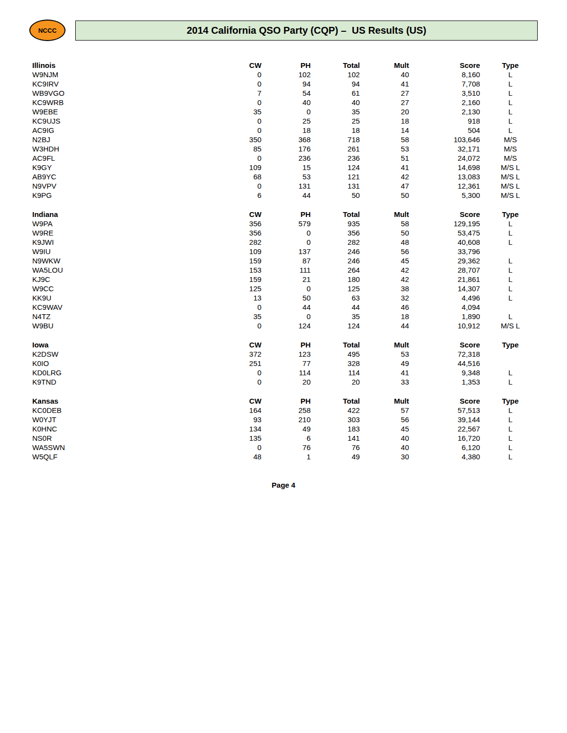NCCC
2014 California QSO Party (CQP) – US Results (US)
| Illinois | CW | PH | Total | Mult | Score | Type |
| --- | --- | --- | --- | --- | --- | --- |
| W9NJM | 0 | 102 | 102 | 40 | 8,160 | L |
| KC9IRV | 0 | 94 | 94 | 41 | 7,708 | L |
| WB9VGO | 7 | 54 | 61 | 27 | 3,510 | L |
| KC9WRB | 0 | 40 | 40 | 27 | 2,160 | L |
| W9EBE | 35 | 0 | 35 | 20 | 2,130 | L |
| KC9UJS | 0 | 25 | 25 | 18 | 918 | L |
| AC9IG | 0 | 18 | 18 | 14 | 504 | L |
| N2BJ | 350 | 368 | 718 | 58 | 103,646 | M/S |
| W3HDH | 85 | 176 | 261 | 53 | 32,171 | M/S |
| AC9FL | 0 | 236 | 236 | 51 | 24,072 | M/S |
| K9GY | 109 | 15 | 124 | 41 | 14,698 | M/S L |
| AB9YC | 68 | 53 | 121 | 42 | 13,083 | M/S L |
| N9VPV | 0 | 131 | 131 | 47 | 12,361 | M/S L |
| K9PG | 6 | 44 | 50 | 50 | 5,300 | M/S L |
| Indiana | CW | PH | Total | Mult | Score | Type |
| W9PA | 356 | 579 | 935 | 58 | 129,195 | L |
| W9RE | 356 | 0 | 356 | 50 | 53,475 | L |
| K9JWI | 282 | 0 | 282 | 48 | 40,608 | L |
| W9IU | 109 | 137 | 246 | 56 | 33,796 | |
| N9WKW | 159 | 87 | 246 | 45 | 29,362 | L |
| WA5LOU | 153 | 111 | 264 | 42 | 28,707 | L |
| KJ9C | 159 | 21 | 180 | 42 | 21,861 | L |
| W9CC | 125 | 0 | 125 | 38 | 14,307 | L |
| KK9U | 13 | 50 | 63 | 32 | 4,496 | L |
| KC9WAV | 0 | 44 | 44 | 46 | 4,094 | |
| N4TZ | 35 | 0 | 35 | 18 | 1,890 | L |
| W9BU | 0 | 124 | 124 | 44 | 10,912 | M/S L |
| Iowa | CW | PH | Total | Mult | Score | Type |
| K2DSW | 372 | 123 | 495 | 53 | 72,318 | |
| K0IO | 251 | 77 | 328 | 49 | 44,516 | |
| KD0LRG | 0 | 114 | 114 | 41 | 9,348 | L |
| K9TND | 0 | 20 | 20 | 33 | 1,353 | L |
| Kansas | CW | PH | Total | Mult | Score | Type |
| KC0DEB | 164 | 258 | 422 | 57 | 57,513 | L |
| W0YJT | 93 | 210 | 303 | 56 | 39,144 | L |
| K0HNC | 134 | 49 | 183 | 45 | 22,567 | L |
| NS0R | 135 | 6 | 141 | 40 | 16,720 | L |
| WA5SWN | 0 | 76 | 76 | 40 | 6,120 | L |
| W5QLF | 48 | 1 | 49 | 30 | 4,380 | L |
Page 4